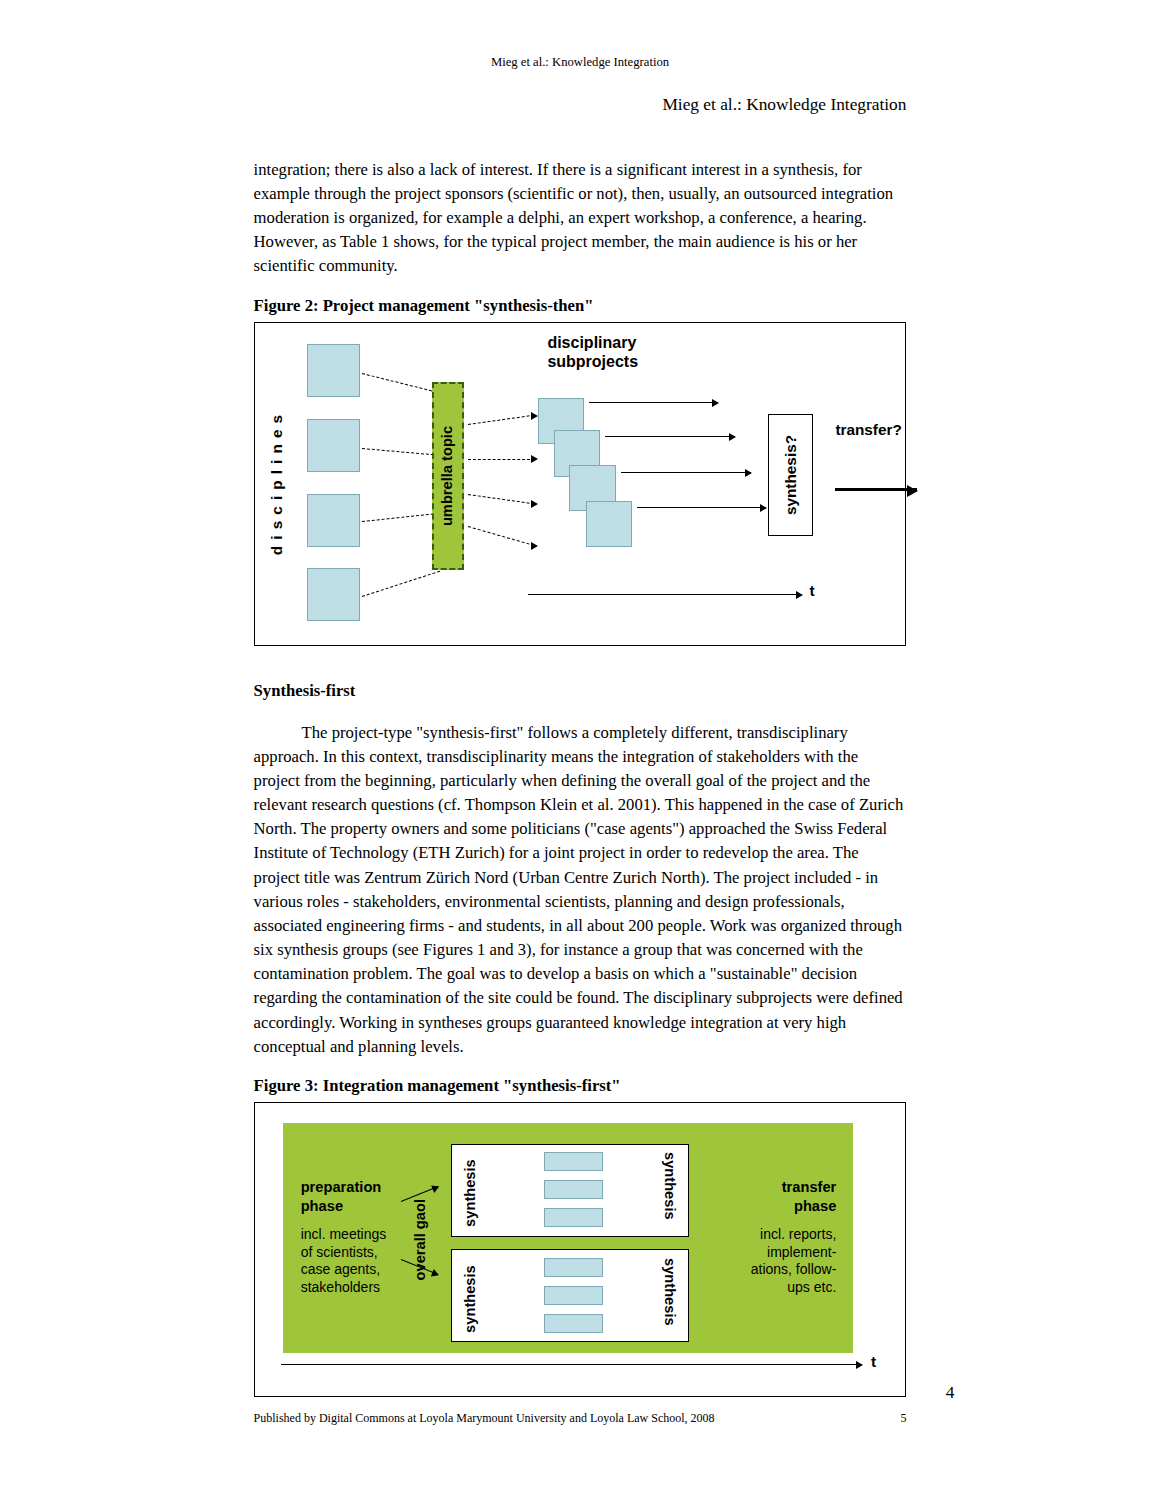Mieg et al.: Knowledge Integration
Mieg et al.: Knowledge Integration
integration; there is also a lack of interest. If there is a significant interest in a synthesis, for example through the project sponsors (scientific or not), then, usually, an outsourced integration moderation is organized, for example a delphi, an expert workshop, a conference, a hearing. However, as Table 1 shows, for the typical project member, the main audience is his or her scientific community.
Figure 2: Project management "synthesis-then"
d i s c i p l i n e s
umbrella topic
disciplinary
subprojects
synthesis?
transfer?
t
Synthesis-first
The project-type "synthesis-first" follows a completely different, transdisciplinary approach. In this context, transdisciplinarity means the integration of stakeholders with the project from the beginning, particularly when defining the overall goal of the project and the relevant research questions (cf. Thompson Klein et al. 2001). This happened in the case of Zurich North. The property owners and some politicians ("case agents") approached the Swiss Federal Institute of Technology (ETH Zurich) for a joint project in order to redevelop the area. The project title was Zentrum Zürich Nord (Urban Centre Zurich North). The project included - in various roles - stakeholders, environmental scientists, planning and design professionals, associated engineering firms - and students, in all about 200 people. Work was organized through six synthesis groups (see Figures 1 and 3), for instance a group that was concerned with the contamination problem. The goal was to develop a basis on which a "sustainable" decision regarding the contamination of the site could be found. The disciplinary subprojects were defined accordingly. Working in syntheses groups guaranteed knowledge integration at very high conceptual and planning levels.
Figure 3: Integration management "synthesis-first"
preparation
phase incl. meetings
of scientists,
case agents,
stakeholders
overall gaol
synthesis
synthesis
synthesis
synthesis
transfer
phase incl. reports,
implement-
ations, follow-
ups etc.
t
4
Published by Digital Commons at Loyola Marymount University and Loyola Law School, 2008 5